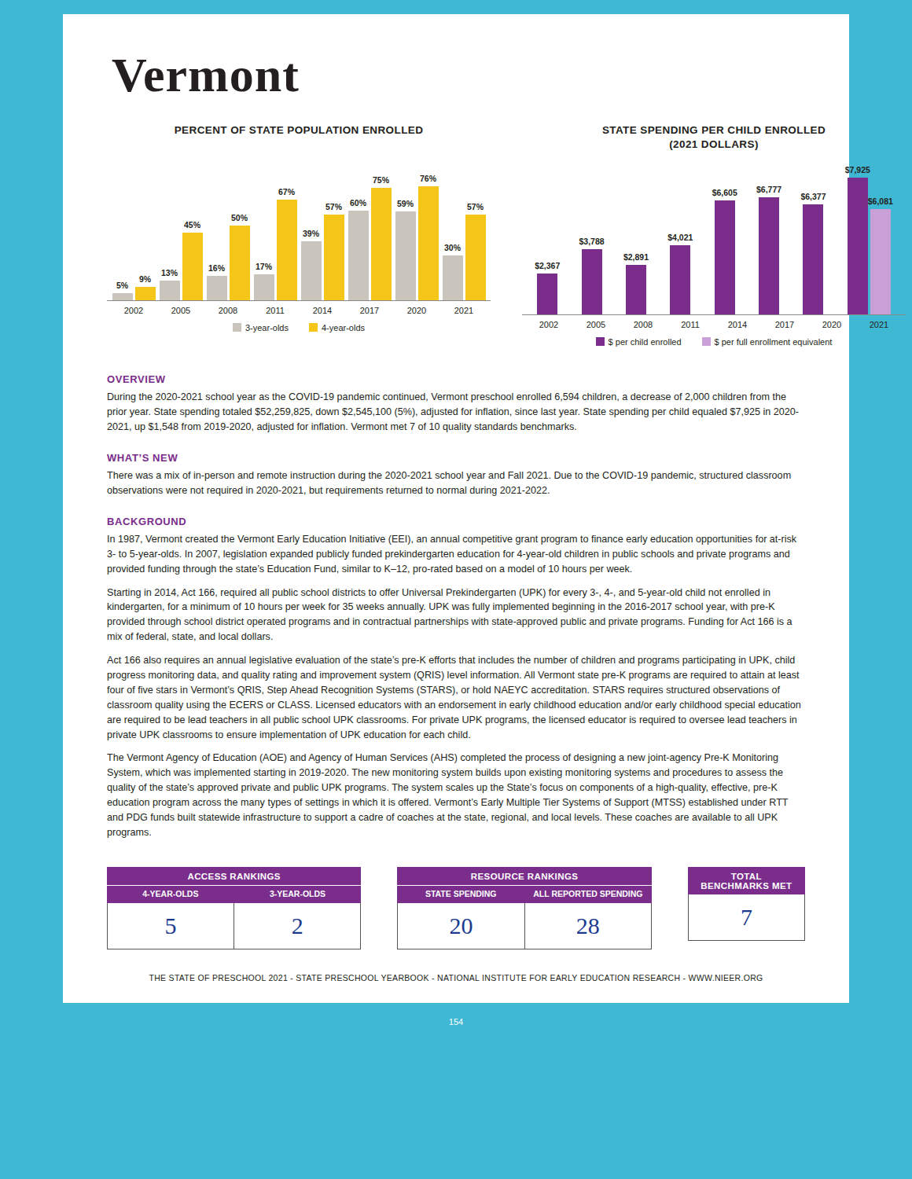Vermont
PERCENT OF STATE POPULATION ENROLLED
5%
9%
13%
45%
16%
50%
17%
67%
39%
57%
60%
75%
59%
76%
30%
57%
2002
2005
2008
2011
2014
2017
2020
2021
3-year-olds 4-year-olds
STATE SPENDING PER CHILD ENROLLED
(2021 DOLLARS)
$2,367
$3,788
$2,891
$4,021
$6,605
$6,777
$6,377
$7,925
$6,081
2002
2005
2008
2011
2014
2017
2020
2021
$ per child enrolled $ per full enrollment equivalent
OVERVIEW
During the 2020-2021 school year as the COVID-19 pandemic continued, Vermont preschool enrolled 6,594 children, a decrease of 2,000 children from the prior year. State spending totaled $52,259,825, down $2,545,100 (5%), adjusted for inflation, since last year. State spending per child equaled $7,925 in 2020-2021, up $1,548 from 2019-2020, adjusted for inflation. Vermont met 7 of 10 quality standards benchmarks.
WHAT’S NEW
There was a mix of in-person and remote instruction during the 2020-2021 school year and Fall 2021. Due to the COVID-19 pandemic, structured classroom observations were not required in 2020-2021, but requirements returned to normal during 2021-2022.
BACKGROUND
In 1987, Vermont created the Vermont Early Education Initiative (EEI), an annual competitive grant program to finance early education opportunities for at-risk 3- to 5-year-olds. In 2007, legislation expanded publicly funded prekindergarten education for 4-year-old children in public schools and private programs and provided funding through the state’s Education Fund, similar to K–12, pro-rated based on a model of 10 hours per week.
Starting in 2014, Act 166, required all public school districts to offer Universal Prekindergarten (UPK) for every 3-, 4-, and 5-year-old child not enrolled in kindergarten, for a minimum of 10 hours per week for 35 weeks annually. UPK was fully implemented beginning in the 2016-2017 school year, with pre-K provided through school district operated programs and in contractual partnerships with state-approved public and private programs. Funding for Act 166 is a mix of federal, state, and local dollars.
Act 166 also requires an annual legislative evaluation of the state’s pre-K efforts that includes the number of children and programs participating in UPK, child progress monitoring data, and quality rating and improvement system (QRIS) level information. All Vermont state pre-K programs are required to attain at least four of five stars in Vermont’s QRIS, Step Ahead Recognition Systems (STARS), or hold NAEYC accreditation. STARS requires structured observations of classroom quality using the ECERS or CLASS. Licensed educators with an endorsement in early childhood education and/or early childhood special education are required to be lead teachers in all public school UPK classrooms. For private UPK programs, the licensed educator is required to oversee lead teachers in private UPK classrooms to ensure implementation of UPK education for each child.
The Vermont Agency of Education (AOE) and Agency of Human Services (AHS) completed the process of designing a new joint-agency Pre-K Monitoring System, which was implemented starting in 2019-2020. The new monitoring system builds upon existing monitoring systems and procedures to assess the quality of the state’s approved private and public UPK programs. The system scales up the State’s focus on components of a high-quality, effective, pre-K education program across the many types of settings in which it is offered. Vermont’s Early Multiple Tier Systems of Support (MTSS) established under RTT and PDG funds built statewide infrastructure to support a cadre of coaches at the state, regional, and local levels. These coaches are available to all UPK programs.
ACCESS RANKINGS
4-YEAR-OLDS
3-YEAR-OLDS
5
2
RESOURCE RANKINGS
STATE SPENDING
ALL REPORTED SPENDING
20
28
TOTAL
BENCHMARKS MET
7
THE STATE OF PRESCHOOL 2021 - STATE PRESCHOOL YEARBOOK - NATIONAL INSTITUTE FOR EARLY EDUCATION RESEARCH - WWW.NIEER.ORG
154